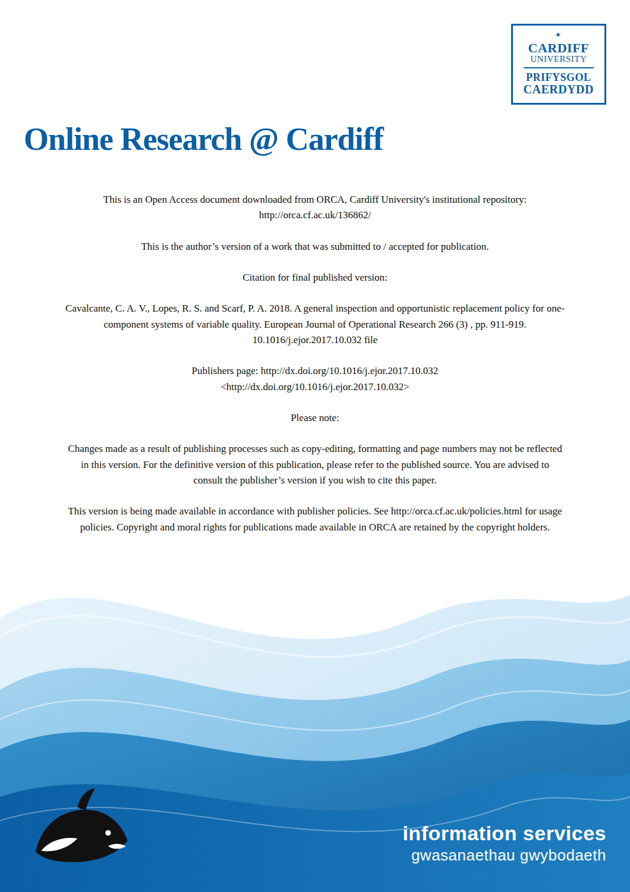★ CARDIFF UNIVERSITY
PRIFYSGOL CAERDYDD
Online Research @ Cardiff
This is an Open Access document downloaded from ORCA, Cardiff University's institutional repository: http://orca.cf.ac.uk/136862/
This is the author’s version of a work that was submitted to / accepted for publication.
Citation for final published version:
Cavalcante, C. A. V., Lopes, R. S. and Scarf, P. A. 2018. A general inspection and opportunistic replacement policy for one-component systems of variable quality. European Journal of Operational Research 266 (3) , pp. 911-919. 10.1016/j.ejor.2017.10.032 file
Publishers page: http://dx.doi.org/10.1016/j.ejor.2017.10.032
<http://dx.doi.org/10.1016/j.ejor.2017.10.032>
Please note:
Changes made as a result of publishing processes such as copy-editing, formatting and page numbers may not be reflected in this version. For the definitive version of this publication, please refer to the published source. You are advised to consult the publisher’s version if you wish to cite this paper.
This version is being made available in accordance with publisher policies. See http://orca.cf.ac.uk/policies.html for usage policies. Copyright and moral rights for publications made available in ORCA are retained by the copyright holders.
information services
gwasanaethau gwybodaeth